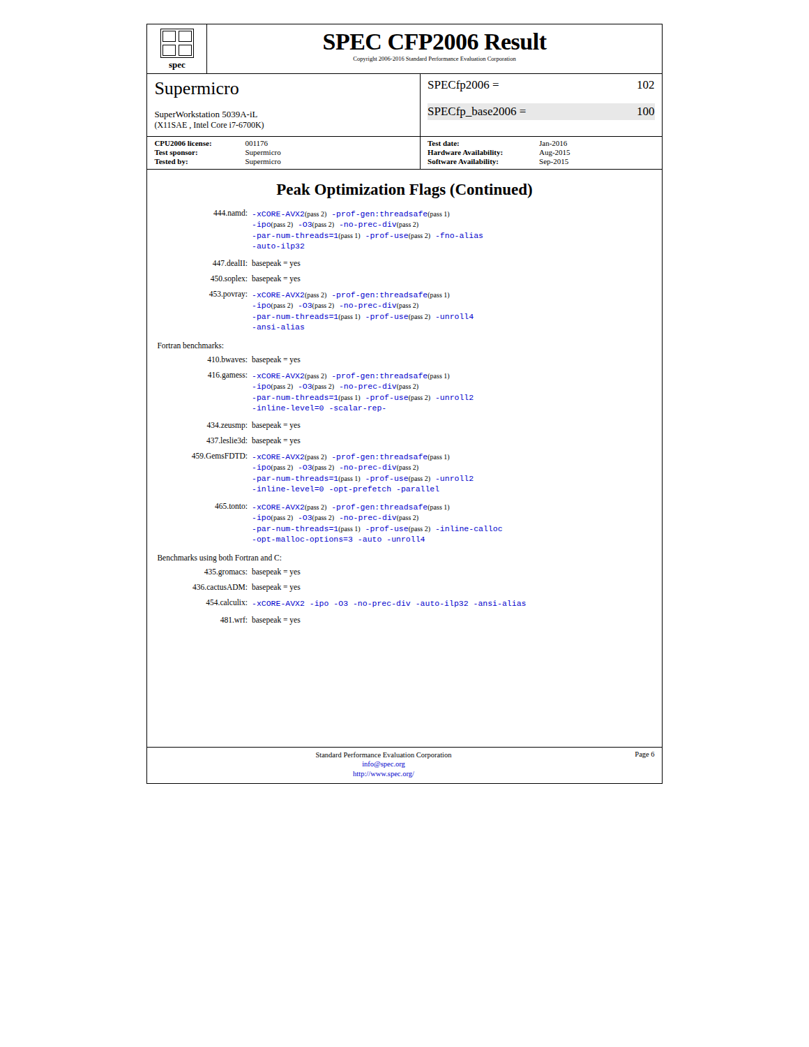spec
SPEC CFP2006 Result
Copyright 2006-2016 Standard Performance Evaluation Corporation
Supermicro
SuperWorkstation 5039A-iL
(X11SAE , Intel Core i7-6700K)
SPECfp2006 = 102
SPECfp_base2006 = 100
CPU2006 license: 001176
Test sponsor: Supermicro
Tested by: Supermicro
Test date: Jan-2016
Hardware Availability: Aug-2015
Software Availability: Sep-2015
Peak Optimization Flags (Continued)
444.namd:
-xCORE-AVX2(pass 2) -prof-gen:threadsafe(pass 1) -ipo(pass 2) -O3(pass 2) -no-prec-div(pass 2) -par-num-threads=1(pass 1) -prof-use(pass 2) -fno-alias -auto-ilp32
447.dealII:
basepeak = yes
450.soplex:
basepeak = yes
453.povray:
-xCORE-AVX2(pass 2) -prof-gen:threadsafe(pass 1) -ipo(pass 2) -O3(pass 2) -no-prec-div(pass 2) -par-num-threads=1(pass 1) -prof-use(pass 2) -unroll4 -ansi-alias
Fortran benchmarks:
410.bwaves:
basepeak = yes
416.gamess:
-xCORE-AVX2(pass 2) -prof-gen:threadsafe(pass 1) -ipo(pass 2) -O3(pass 2) -no-prec-div(pass 2) -par-num-threads=1(pass 1) -prof-use(pass 2) -unroll2 -inline-level=0 -scalar-rep-
434.zeusmp:
basepeak = yes
437.leslie3d:
basepeak = yes
459.GemsFDTD:
-xCORE-AVX2(pass 2) -prof-gen:threadsafe(pass 1) -ipo(pass 2) -O3(pass 2) -no-prec-div(pass 2) -par-num-threads=1(pass 1) -prof-use(pass 2) -unroll2 -inline-level=0 -opt-prefetch -parallel
465.tonto:
-xCORE-AVX2(pass 2) -prof-gen:threadsafe(pass 1) -ipo(pass 2) -O3(pass 2) -no-prec-div(pass 2) -par-num-threads=1(pass 1) -prof-use(pass 2) -inline-calloc -opt-malloc-options=3 -auto -unroll4
Benchmarks using both Fortran and C:
435.gromacs:
basepeak = yes
436.cactusADM:
basepeak = yes
454.calculix:
-xCORE-AVX2 -ipo -O3 -no-prec-div -auto-ilp32 -ansi-alias
481.wrf:
basepeak = yes
Standard Performance Evaluation Corporation
info@spec.org
http://www.spec.org/
Page 6